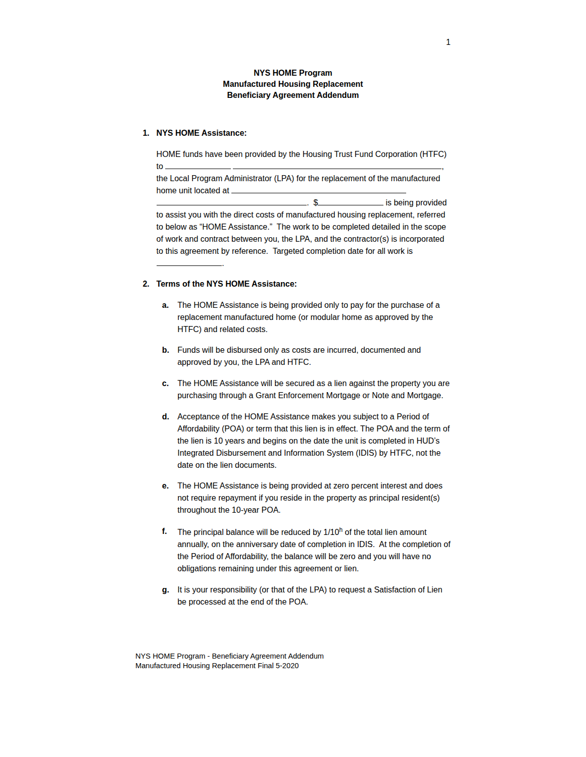1
NYS HOME Program Manufactured Housing Replacement Beneficiary Agreement Addendum
NYS HOME Assistance:
HOME funds have been provided by the Housing Trust Fund Corporation (HTFC) to , the Local Program Administrator (LPA) for the replacement of the manufactured home unit located at . $ is being provided to assist you with the direct costs of manufactured housing replacement, referred to below as “HOME Assistance.” The work to be completed detailed in the scope of work and contract between you, the LPA, and the contractor(s) is incorporated to this agreement by reference. Targeted completion date for all work is .
Terms of the NYS HOME Assistance:
The HOME Assistance is being provided only to pay for the purchase of a replacement manufactured home (or modular home as approved by the HTFC) and related costs.
Funds will be disbursed only as costs are incurred, documented and approved by you, the LPA and HTFC.
The HOME Assistance will be secured as a lien against the property you are purchasing through a Grant Enforcement Mortgage or Note and Mortgage.
Acceptance of the HOME Assistance makes you subject to a Period of Affordability (POA) or term that this lien is in effect. The POA and the term of the lien is 10 years and begins on the date the unit is completed in HUD’s Integrated Disbursement and Information System (IDIS) by HTFC, not the date on the lien documents.
The HOME Assistance is being provided at zero percent interest and does not require repayment if you reside in the property as principal resident(s) throughout the 10-year POA.
The principal balance will be reduced by 1/10h of the total lien amount annually, on the anniversary date of completion in IDIS. At the completion of the Period of Affordability, the balance will be zero and you will have no obligations remaining under this agreement or lien.
It is your responsibility (or that of the LPA) to request a Satisfaction of Lien be processed at the end of the POA.
NYS HOME Program - Beneficiary Agreement Addendum Manufactured Housing Replacement Final 5-2020